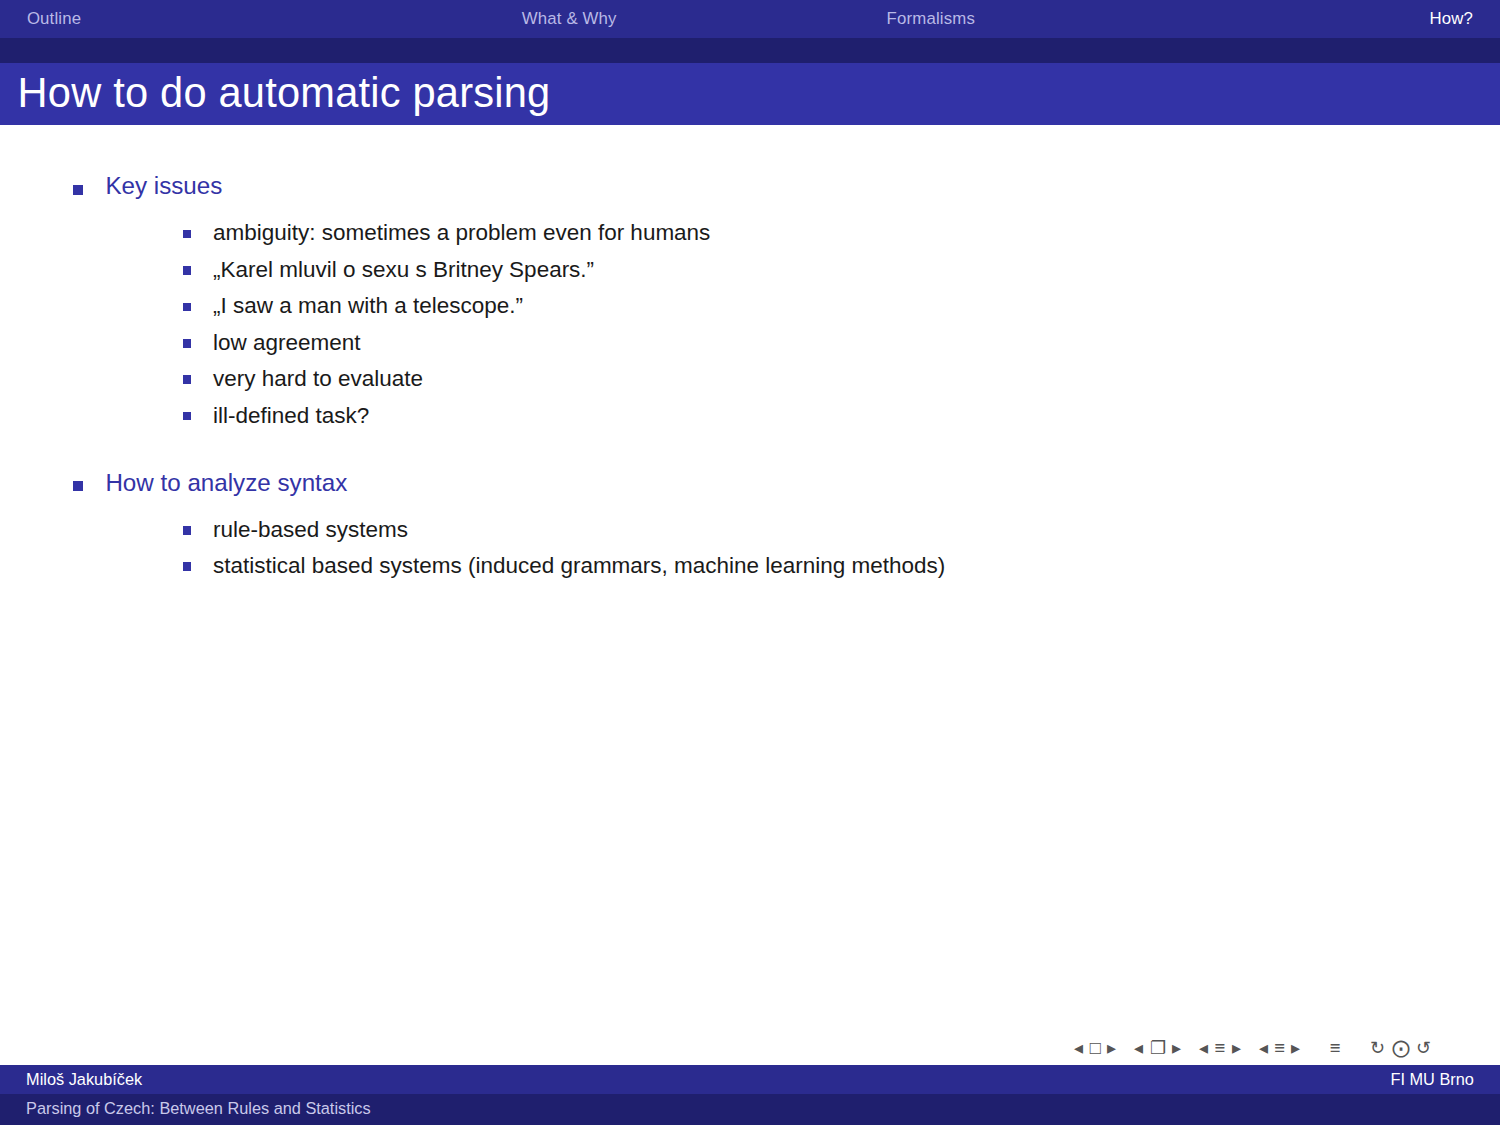Outline What & Why Formalisms How?
How to do automatic parsing
Key issues
ambiguity: sometimes a problem even for humans
„Karel mluvil o sexu s Britney Spears.”
„I saw a man with a telescope.”
low agreement
very hard to evaluate
ill-defined task?
How to analyze syntax
rule-based systems
statistical based systems (induced grammars, machine learning methods)
◂□▸ ◂❐▸ ◂≡▸ ◂≡▸ ≡ ↻⨀↺
Miloš Jakubíček FI MU Brno
Parsing of Czech: Between Rules and Statistics